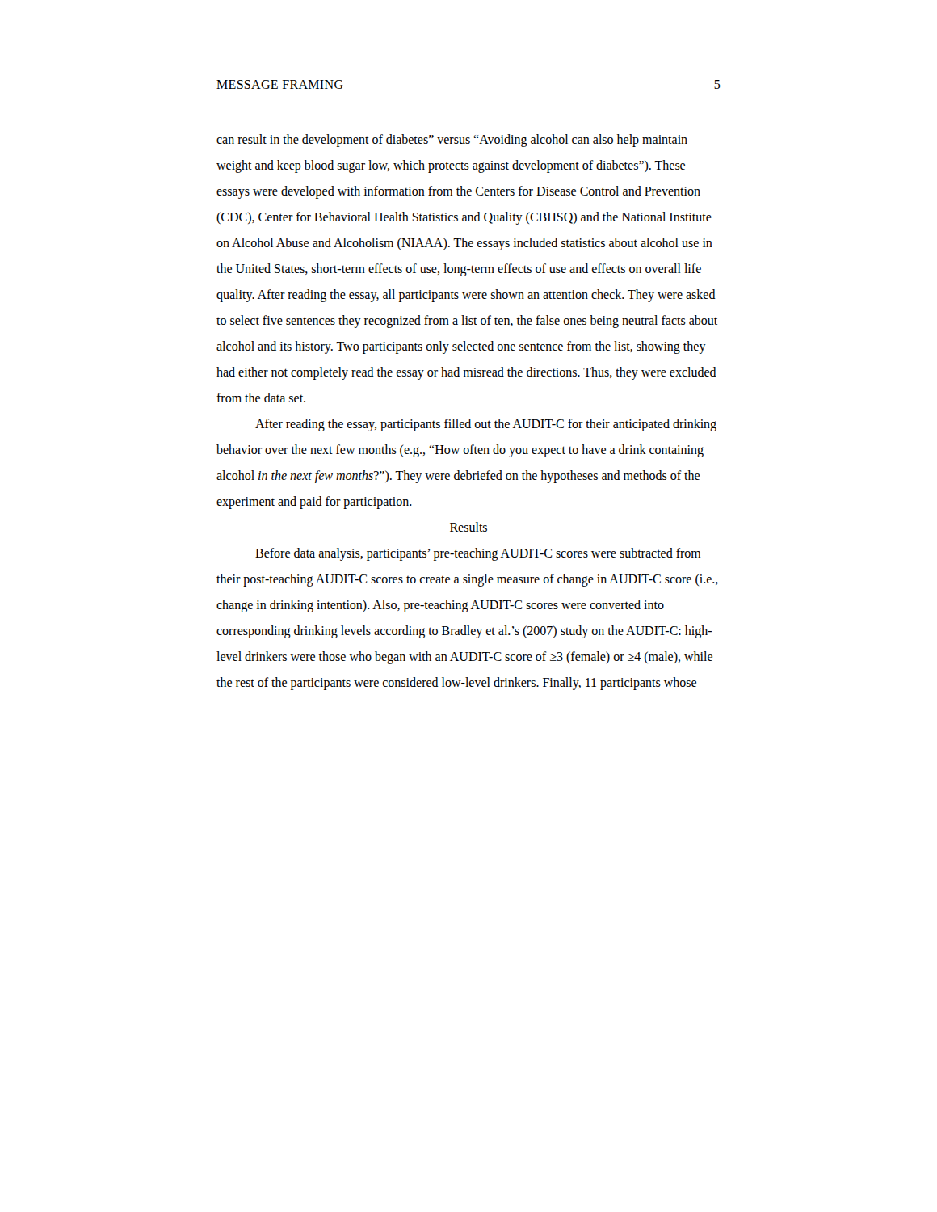Message Framing 5
can result in the development of diabetes” versus “Avoiding alcohol can also help maintain weight and keep blood sugar low, which protects against development of diabetes”). These essays were developed with information from the Centers for Disease Control and Prevention (CDC), Center for Behavioral Health Statistics and Quality (CBHSQ) and the National Institute on Alcohol Abuse and Alcoholism (NIAAA). The essays included statistics about alcohol use in the United States, short-term effects of use, long-term effects of use and effects on overall life quality. After reading the essay, all participants were shown an attention check. They were asked to select five sentences they recognized from a list of ten, the false ones being neutral facts about alcohol and its history. Two participants only selected one sentence from the list, showing they had either not completely read the essay or had misread the directions. Thus, they were excluded from the data set.
After reading the essay, participants filled out the AUDIT-C for their anticipated drinking behavior over the next few months (e.g., “How often do you expect to have a drink containing alcohol in the next few months?”). They were debriefed on the hypotheses and methods of the experiment and paid for participation.
Results
Before data analysis, participants’ pre-teaching AUDIT-C scores were subtracted from their post-teaching AUDIT-C scores to create a single measure of change in AUDIT-C score (i.e., change in drinking intention). Also, pre-teaching AUDIT-C scores were converted into corresponding drinking levels according to Bradley et al.’s (2007) study on the AUDIT-C: high-level drinkers were those who began with an AUDIT-C score of ≥3 (female) or ≥4 (male), while the rest of the participants were considered low-level drinkers. Finally, 11 participants whose